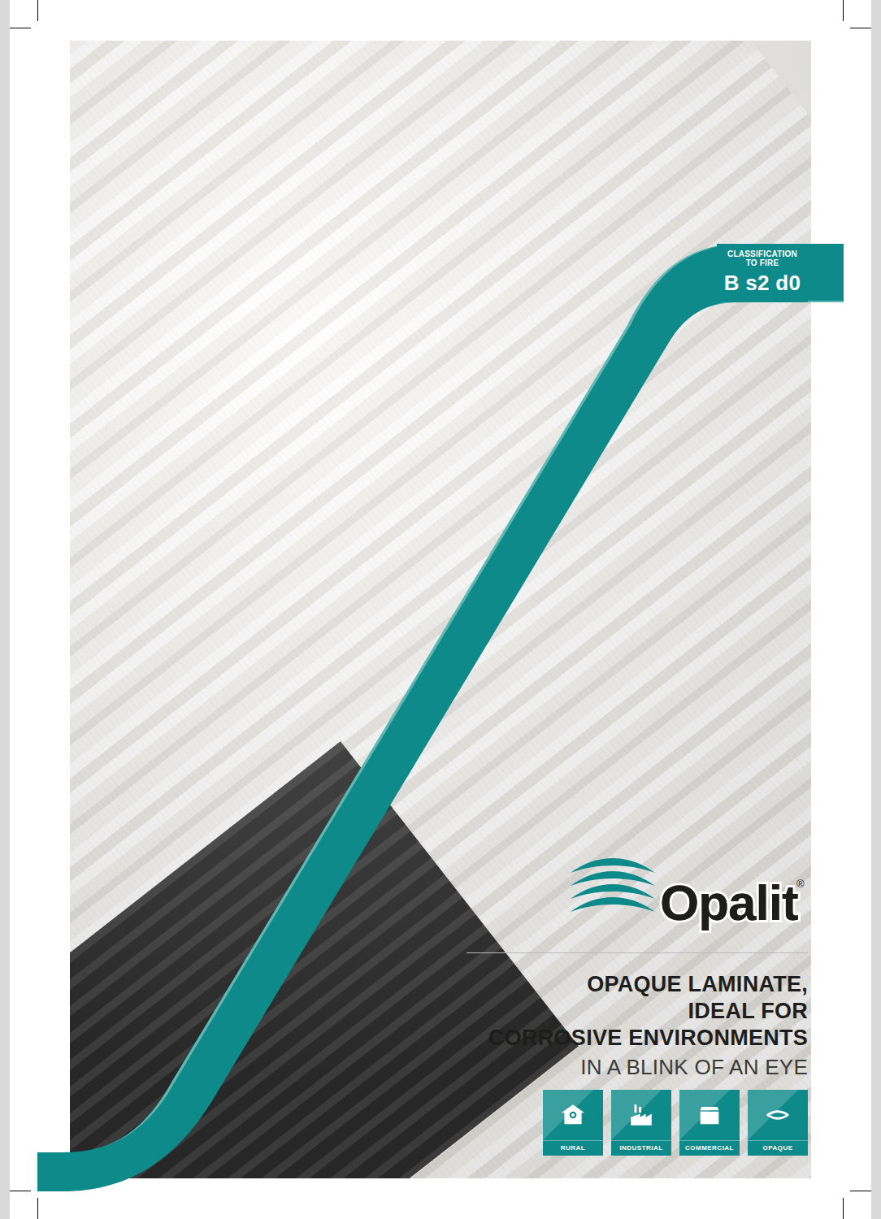Classification
to fire
B s2 d0
Opalit Opalit ® Opalit
Opaque laminate,
ideal for
corrosive environments in a blink of an eye
Rural
Industrial
Commercial
Opaque